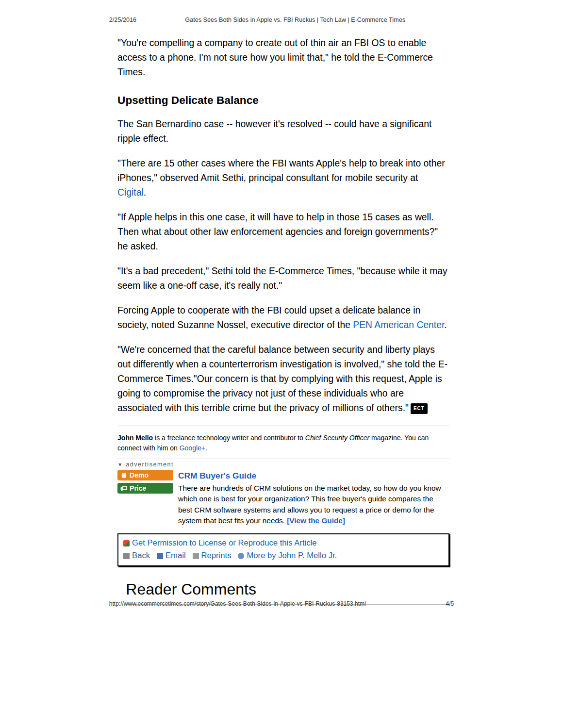2/25/2016 Gates Sees Both Sides in Apple vs. FBI Ruckus | Tech Law | E-Commerce Times
"You're compelling a company to create out of thin air an FBI OS to enable access to a phone. I'm not sure how you limit that," he told the E-Commerce Times.
Upsetting Delicate Balance
The San Bernardino case -- however it's resolved -- could have a significant ripple effect.
"There are 15 other cases where the FBI wants Apple's help to break into other iPhones," observed Amit Sethi, principal consultant for mobile security at Cigital.
"If Apple helps in this one case, it will have to help in those 15 cases as well. Then what about other law enforcement agencies and foreign governments?" he asked.
"It's a bad precedent," Sethi told the E-Commerce Times, "because while it may seem like a one-off case, it's really not."
Forcing Apple to cooperate with the FBI could upset a delicate balance in society, noted Suzanne Nossel, executive director of the PEN American Center.
"We're concerned that the careful balance between security and liberty plays out differently when a counterterrorism investigation is involved," she told the E-Commerce Times."Our concern is that by complying with this request, Apple is going to compromise the privacy not just of these individuals who are associated with this terrible crime but the privacy of millions of others."ECT
John Mello is a freelance technology writer and contributor to Chief Security Officer magazine. You can connect with him on Google+.
▼ advertisement
🖥Demo 🏷Price
CRM Buyer's Guide There are hundreds of CRM solutions on the market today, so how do you know which one is best for your organization? This free buyer's guide compares the best CRM software systems and allows you to request a price or demo for the system that best fits your needs. [View the Guide]
Get Permission to License or Reproduce this Article
Back Email Reprints More by John P. Mello Jr.
Reader Comments
http://www.ecommercetimes.com/story/Gates-Sees-Both-Sides-in-Apple-vs-FBI-Ruckus-83153.html 4/5